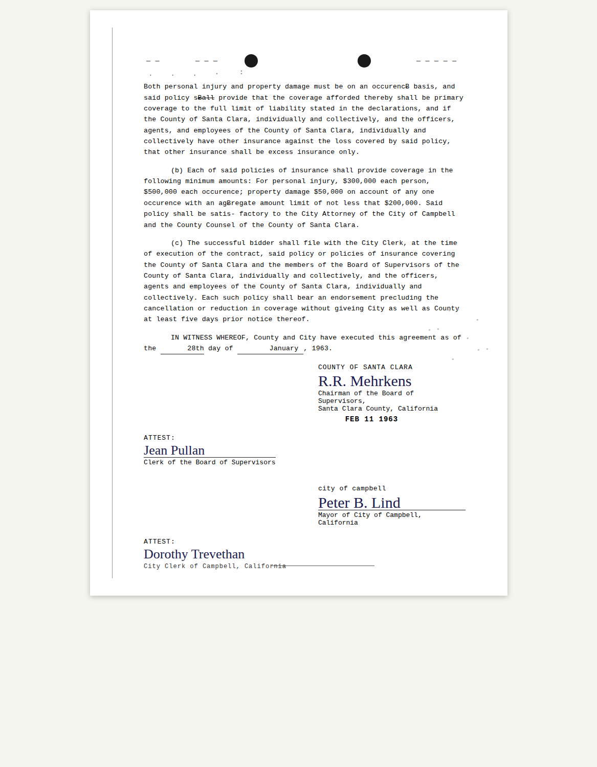— — — — — — — — — — . . . . :
Both personal injury and property damage must be on an occurencɃ basis, and said policy sɃall provide that the coverage afforded thereby shall be primary coverage to the full limit of liability stated in the declarations, and if the County of Santa Clara, individually and collectively, and the officers, agents, and employees of the County of Santa Clara, individually and collectively have other insurance against the loss covered by said policy, that other insurance shall be excess insurance only.
(b) Each of said policies of insurance shall provide coverage in the following minimum amounts: For personal injury, $300,000 each person, $500,000 each occurence; property damage $50,000 on account of any one occurence with an agɃregate amount limit of not less that $200,000. Said policy shall be satis- factory to the City Attorney of the City of Campbell and the County Counsel of the County of Santa Clara.
(c) The successful bidder shall file with the City Clerk, at the time of execution of the contract, said policy or policies of insurance covering the County of Santa Clara and the members of the Board of Supervisors of the County of Santa Clara, individually and collectively, and the officers, agents and employees of the County of Santa Clara, individually and collectively. Each such policy shall bear an endorsement precluding the cancellation or reduction in coverage without giveing City as well as County at least five days prior notice thereof.
IN WITNESS WHEREOF, County and City have executed this agreement as of the 28th day of January, 1963.
• • • • • • • • •
COUNTY OF SANTA CLARA
R.R. Mehrkens
Chairman of the Board of Supervisors,
Santa Clara County, California
FEB 11 1963
ATTEST:
Jean Pullan
Clerk of the Board of Supervisors
city of campbell
Peter B. Lind
Mayor of City of Campbell, California
ATTEST:
Dorothy Trevethan
City Clerk of Campbell, California